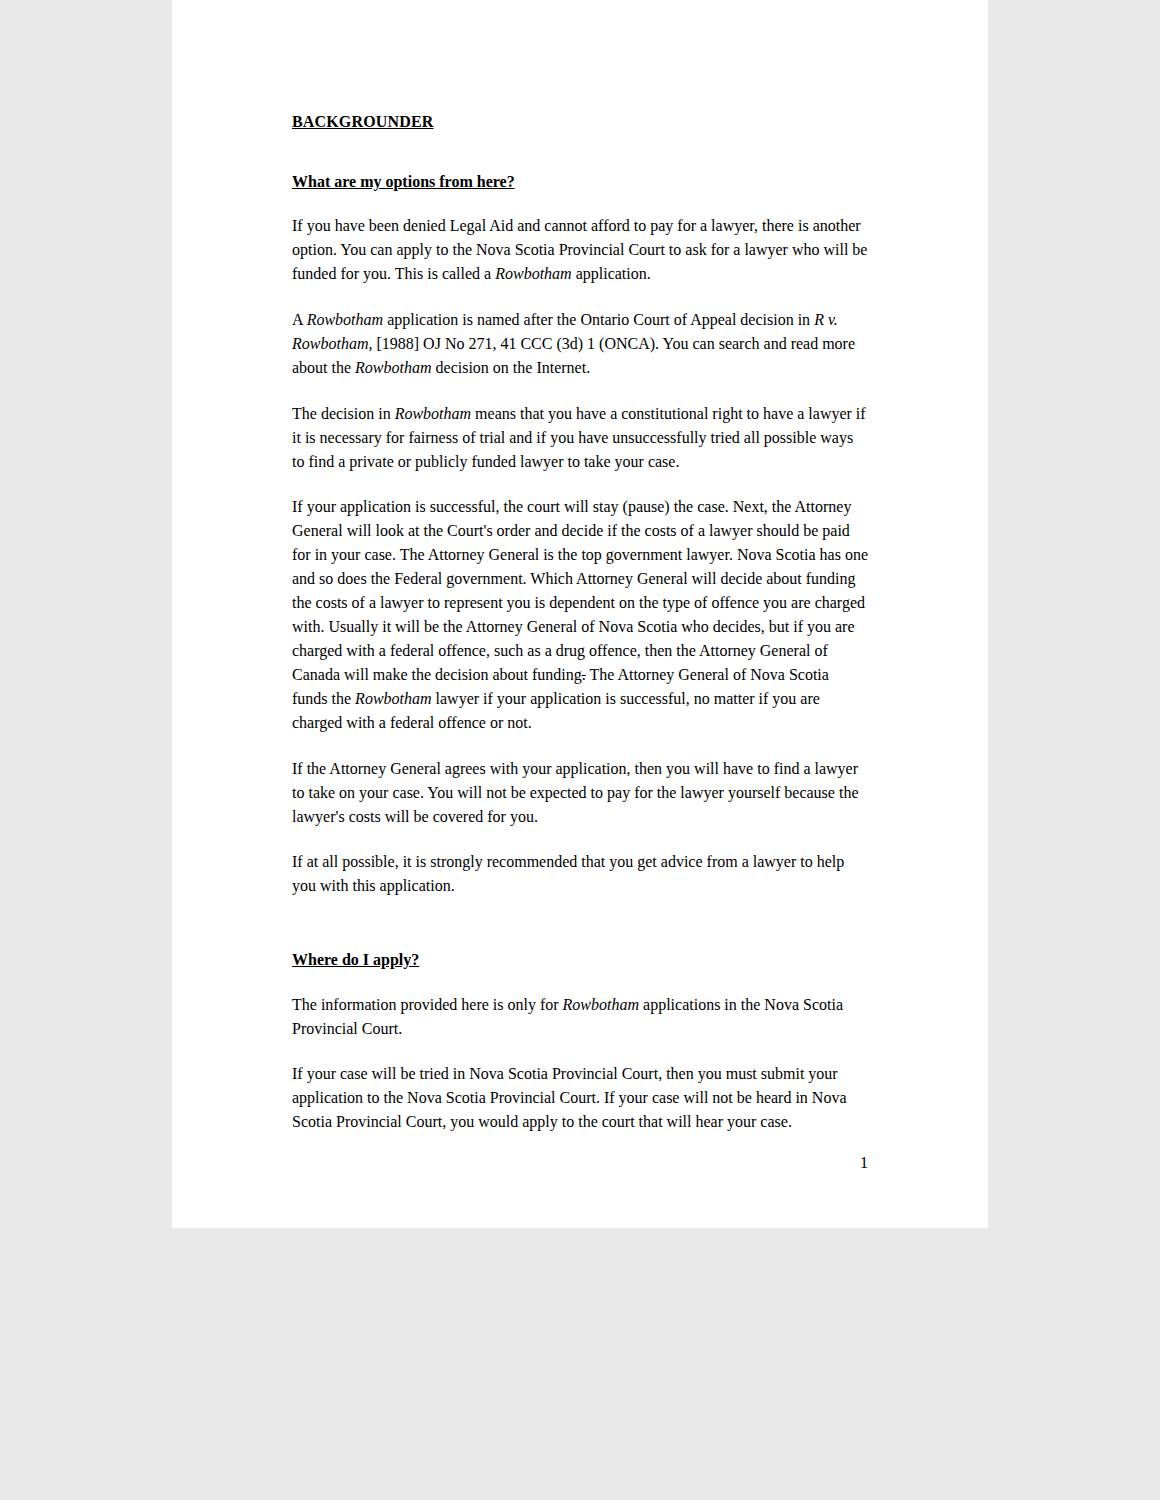BACKGROUNDER
What are my options from here?
If you have been denied Legal Aid and cannot afford to pay for a lawyer, there is another option. You can apply to the Nova Scotia Provincial Court to ask for a lawyer who will be funded for you. This is called a Rowbotham application.
A Rowbotham application is named after the Ontario Court of Appeal decision in R v. Rowbotham, [1988] OJ No 271, 41 CCC (3d) 1 (ONCA). You can search and read more about the Rowbotham decision on the Internet.
The decision in Rowbotham means that you have a constitutional right to have a lawyer if it is necessary for fairness of trial and if you have unsuccessfully tried all possible ways to find a private or publicly funded lawyer to take your case.
If your application is successful, the court will stay (pause) the case. Next, the Attorney General will look at the Court's order and decide if the costs of a lawyer should be paid for in your case. The Attorney General is the top government lawyer. Nova Scotia has one and so does the Federal government. Which Attorney General will decide about funding the costs of a lawyer to represent you is dependent on the type of offence you are charged with. Usually it will be the Attorney General of Nova Scotia who decides, but if you are charged with a federal offence, such as a drug offence, then the Attorney General of Canada will make the decision about funding. The Attorney General of Nova Scotia funds the Rowbotham lawyer if your application is successful, no matter if you are charged with a federal offence or not.
If the Attorney General agrees with your application, then you will have to find a lawyer to take on your case. You will not be expected to pay for the lawyer yourself because the lawyer's costs will be covered for you.
If at all possible, it is strongly recommended that you get advice from a lawyer to help you with this application.
Where do I apply?
The information provided here is only for Rowbotham applications in the Nova Scotia Provincial Court.
If your case will be tried in Nova Scotia Provincial Court, then you must submit your application to the Nova Scotia Provincial Court. If your case will not be heard in Nova Scotia Provincial Court, you would apply to the court that will hear your case.
1